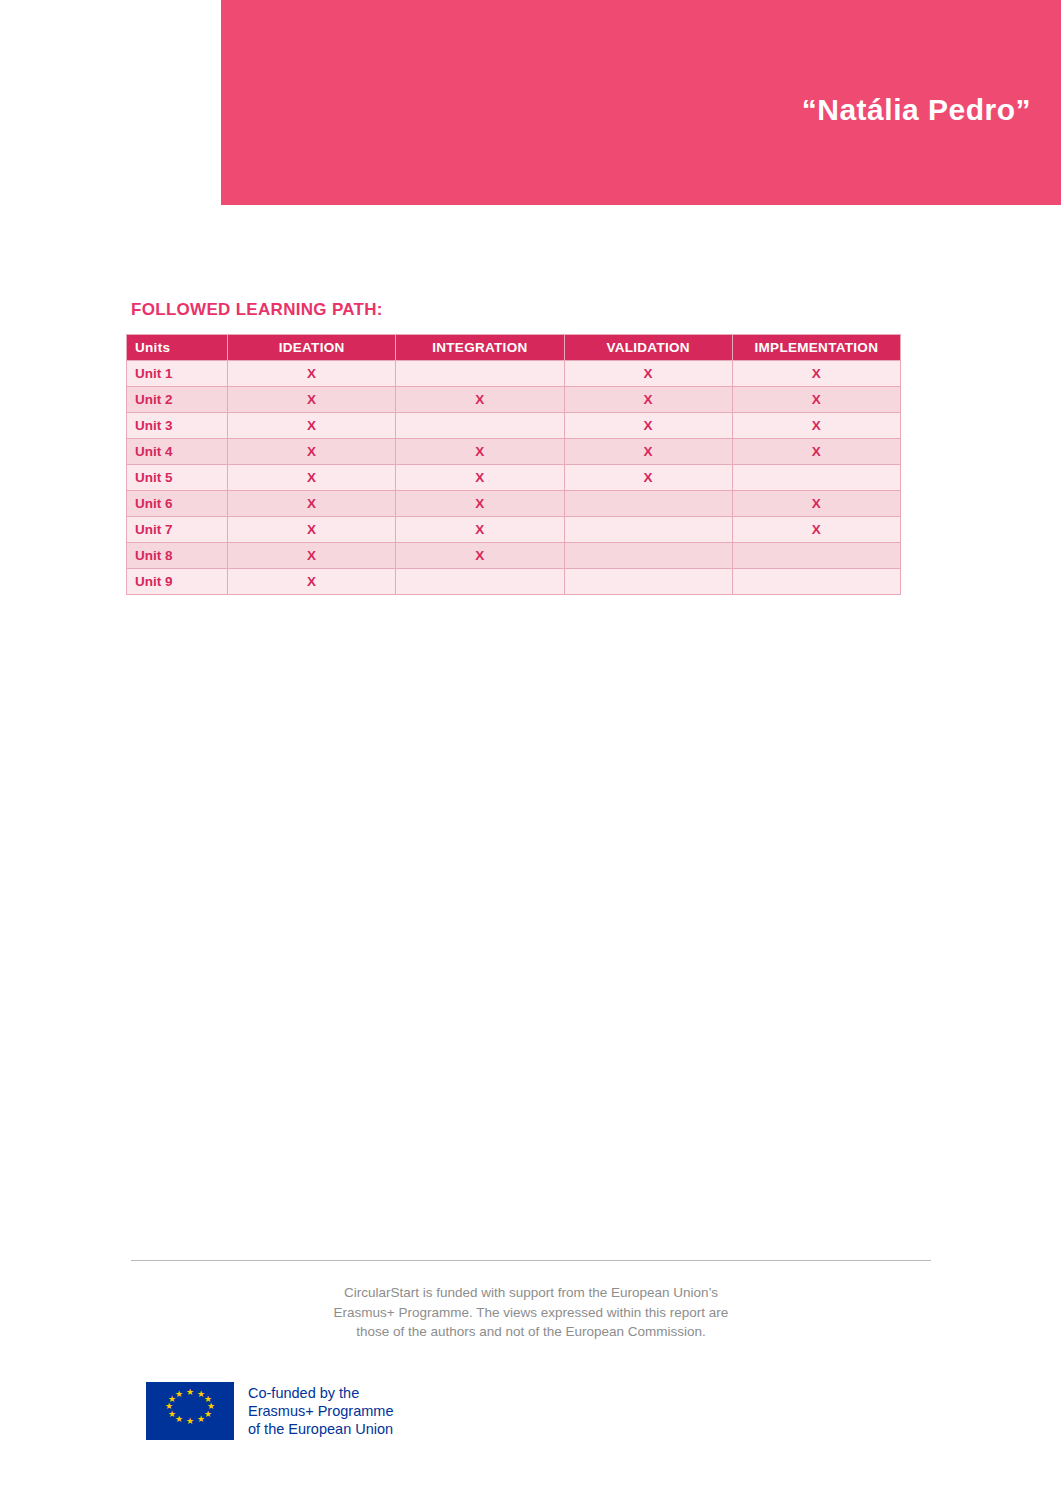“Natália Pedro”
FOLLOWED LEARNING PATH:
| Units | IDEATION | INTEGRATION | VALIDATION | IMPLEMENTATION |
| --- | --- | --- | --- | --- |
| Unit 1 | X | | X | X |
| Unit 2 | X | X | X | X |
| Unit 3 | X | | X | X |
| Unit 4 | X | X | X | X |
| Unit 5 | X | X | X | |
| Unit 6 | X | X | | X |
| Unit 7 | X | X | | X |
| Unit 8 | X | X | | |
| Unit 9 | X | | | |
CircularStart is funded with support from the European Union’s
Erasmus+ Programme. The views expressed within this report are
those of the authors and not of the European Commission.
★ ★ ★ ★ ★ ★ ★ ★ ★ ★ ★ ★
Co-funded by the
Erasmus+ Programme
of the European Union